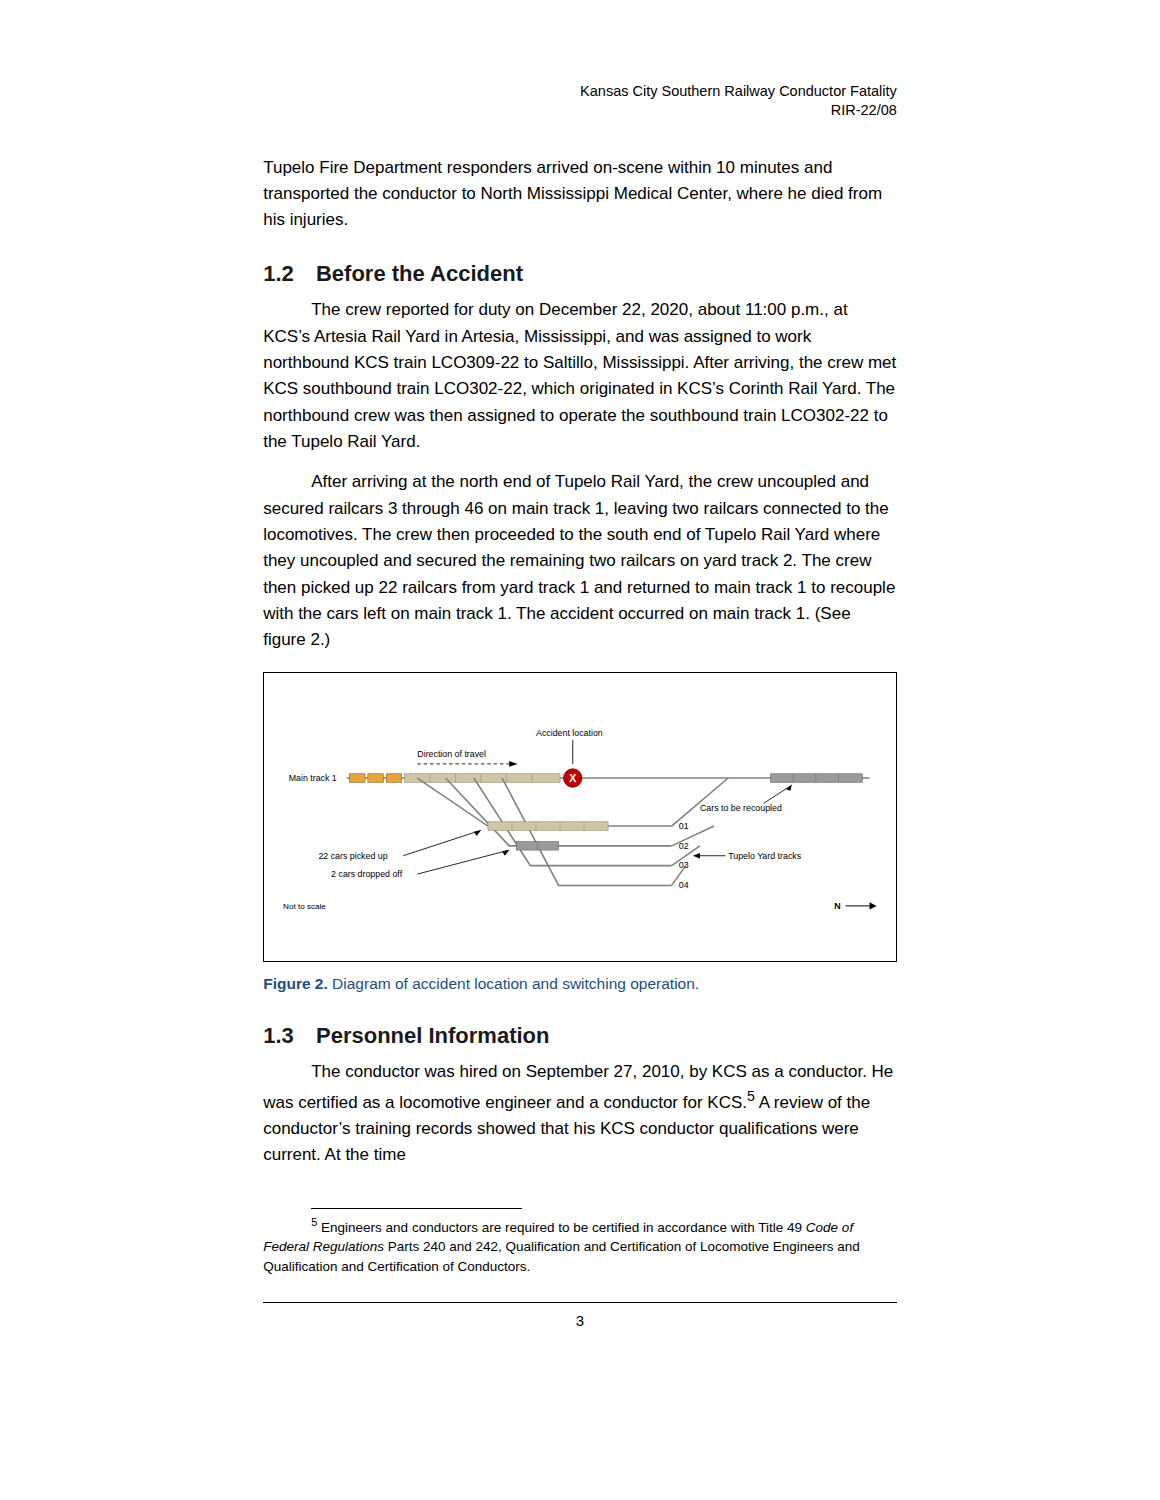Kansas City Southern Railway Conductor Fatality
RIR-22/08
Tupelo Fire Department responders arrived on-scene within 10 minutes and transported the conductor to North Mississippi Medical Center, where he died from his injuries.
1.2 Before the Accident
The crew reported for duty on December 22, 2020, about 11:00 p.m., at KCS’s Artesia Rail Yard in Artesia, Mississippi, and was assigned to work northbound KCS train LCO309-22 to Saltillo, Mississippi. After arriving, the crew met KCS southbound train LCO302-22, which originated in KCS’s Corinth Rail Yard. The northbound crew was then assigned to operate the southbound train LCO302-22 to the Tupelo Rail Yard.
After arriving at the north end of Tupelo Rail Yard, the crew uncoupled and secured railcars 3 through 46 on main track 1, leaving two railcars connected to the locomotives. The crew then proceeded to the south end of Tupelo Rail Yard where they uncoupled and secured the remaining two railcars on yard track 2. The crew then picked up 22 railcars from yard track 1 and returned to main track 1 to recouple with the cars left on main track 1. The accident occurred on main track 1. (See figure 2.)
Accident location Direction of travel Main track 1 X Cars to be recoupled 01 02 03 04 Tupelo Yard tracks 22 cars picked up 2 cars dropped off Not to scale N
Figure 2. Diagram of accident location and switching operation.
1.3 Personnel Information
The conductor was hired on September 27, 2010, by KCS as a conductor. He was certified as a locomotive engineer and a conductor for KCS.5 A review of the conductor’s training records showed that his KCS conductor qualifications were current. At the time
5 Engineers and conductors are required to be certified in accordance with Title 49 Code of Federal Regulations Parts 240 and 242, Qualification and Certification of Locomotive Engineers and Qualification and Certification of Conductors.
3